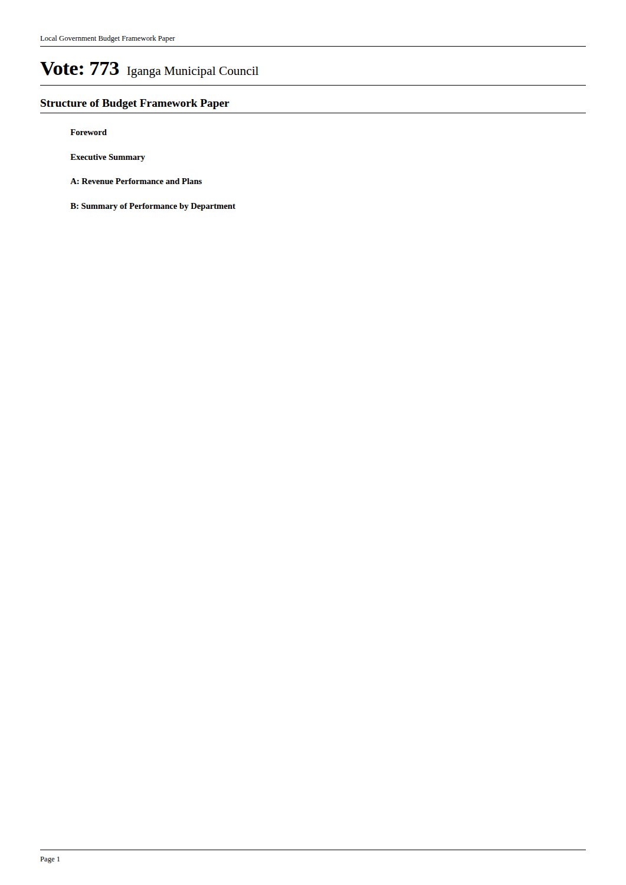Local Government Budget Framework Paper
Vote: 773 Iganga Municipal Council
Structure of Budget Framework Paper
Foreword
Executive Summary
A: Revenue Performance and Plans
B: Summary of Performance by Department
Page 1